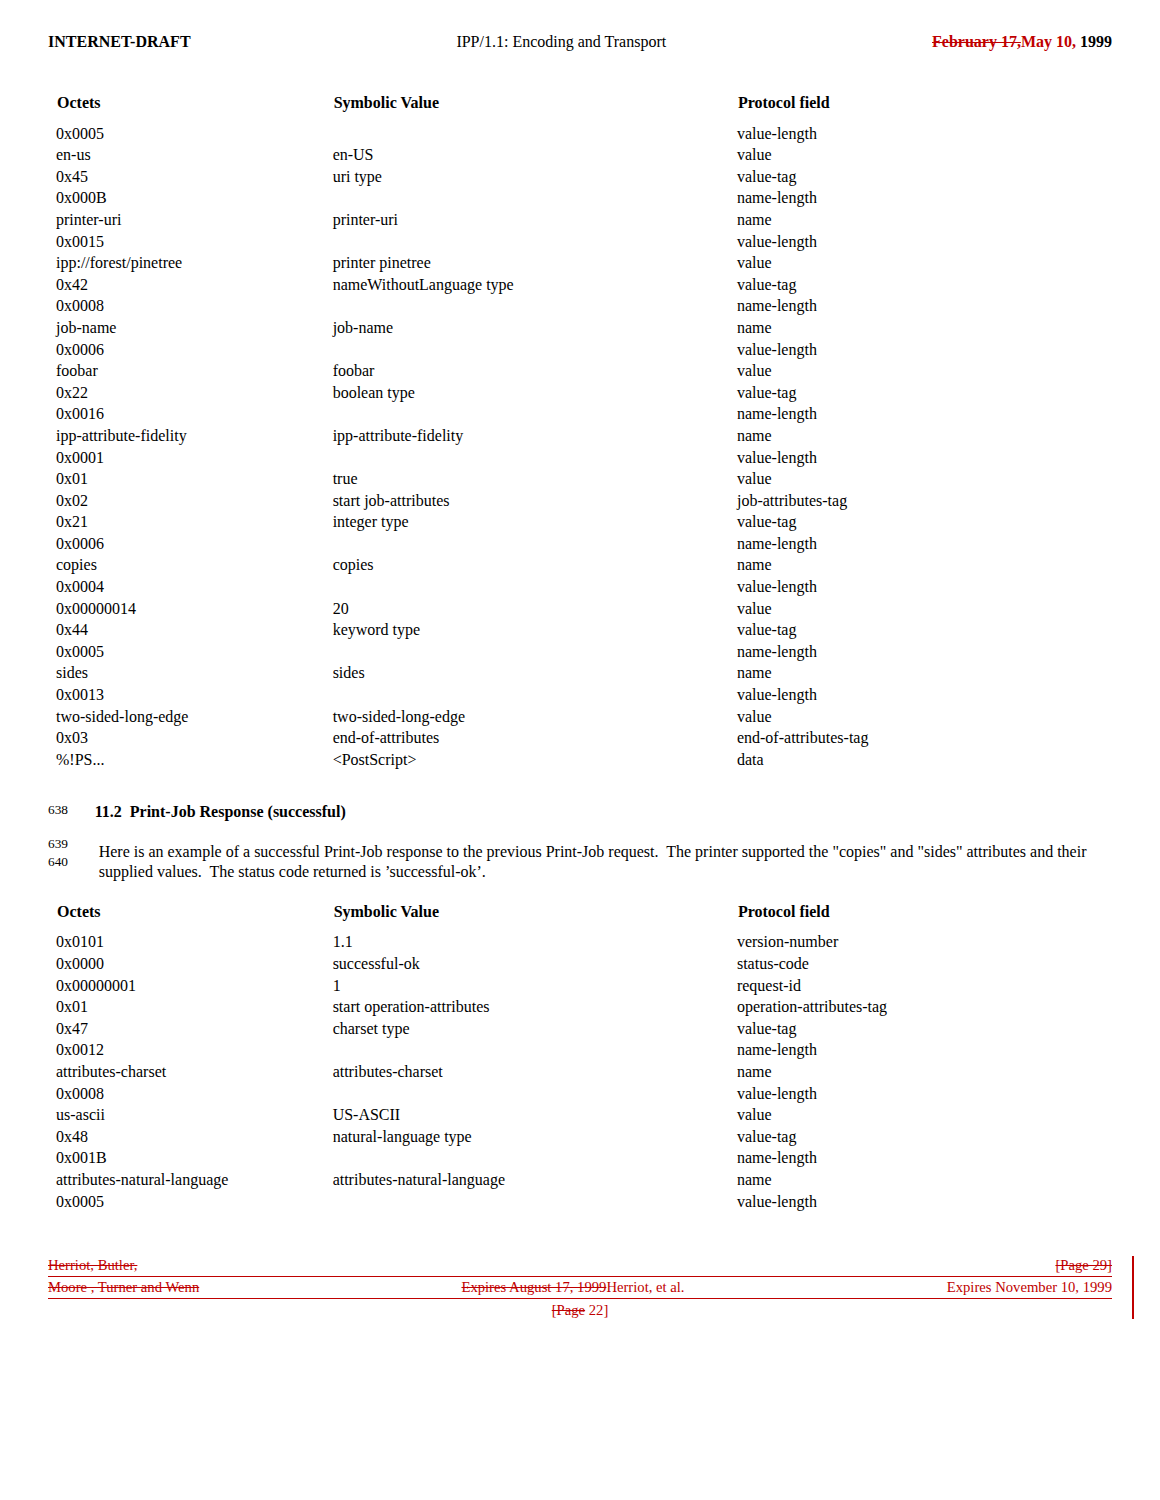INTERNET-DRAFT
IPP/1.1: Encoding and Transport
February 17, May 10, 1999
| Octets | Symbolic Value | Protocol field |
| --- | --- | --- |
| 0x0005 | | value-length |
| en-us | en-US | value |
| 0x45 | uri type | value-tag |
| 0x000B | | name-length |
| printer-uri | printer-uri | name |
| 0x0015 | | value-length |
| ipp://forest/pinetree | printer pinetree | value |
| 0x42 | nameWithoutLanguage type | value-tag |
| 0x0008 | | name-length |
| job-name | job-name | name |
| 0x0006 | | value-length |
| foobar | foobar | value |
| 0x22 | boolean type | value-tag |
| 0x0016 | | name-length |
| ipp-attribute-fidelity | ipp-attribute-fidelity | name |
| 0x0001 | | value-length |
| 0x01 | true | value |
| 0x02 | start job-attributes | job-attributes-tag |
| 0x21 | integer type | value-tag |
| 0x0006 | | name-length |
| copies | copies | name |
| 0x0004 | | value-length |
| 0x00000014 | 20 | value |
| 0x44 | keyword type | value-tag |
| 0x0005 | | name-length |
| sides | sides | name |
| 0x0013 | | value-length |
| two-sided-long-edge | two-sided-long-edge | value |
| 0x03 | end-of-attributes | end-of-attributes-tag |
| %!PS... | <PostScript> | data |
638
11.2 Print-Job Response (successful)
639
640
Here is an example of a successful Print-Job response to the previous Print-Job request. The printer supported the "copies" and "sides" attributes and their supplied values. The status code returned is ’successful-ok’.
| Octets | Symbolic Value | Protocol field |
| --- | --- | --- |
| 0x0101 | 1.1 | version-number |
| 0x0000 | successful-ok | status-code |
| 0x00000001 | 1 | request-id |
| 0x01 | start operation-attributes | operation-attributes-tag |
| 0x47 | charset type | value-tag |
| 0x0012 | | name-length |
| attributes-charset | attributes-charset | name |
| 0x0008 | | value-length |
| us-ascii | US-ASCII | value |
| 0x48 | natural-language type | value-tag |
| 0x001B | | name-length |
| attributes-natural-language | attributes-natural-language | name |
| 0x0005 | | value-length |
Herriot, Butler,
[Page 29]
Moore , Turner and Wenn
Expires August 17, 1999 Herriot, et al.
Expires November 10, 1999
[Page 22]